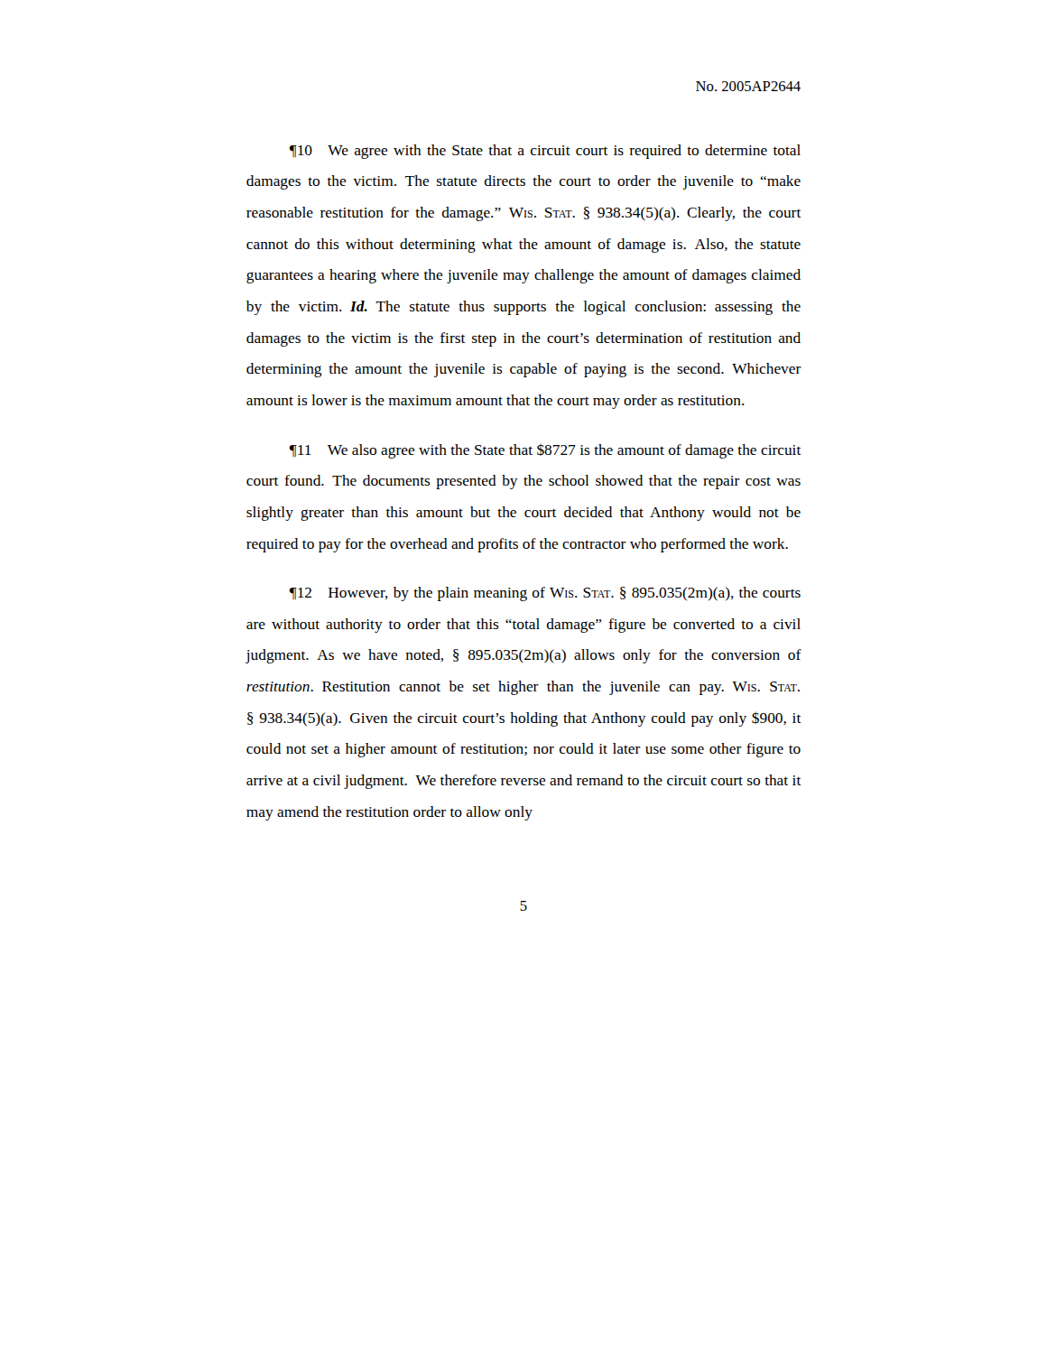No. 2005AP2644
¶10 We agree with the State that a circuit court is required to determine total damages to the victim. The statute directs the court to order the juvenile to “make reasonable restitution for the damage.” Wis. Stat. § 938.34(5)(a). Clearly, the court cannot do this without determining what the amount of damage is. Also, the statute guarantees a hearing where the juvenile may challenge the amount of damages claimed by the victim. Id. The statute thus supports the logical conclusion: assessing the damages to the victim is the first step in the court’s determination of restitution and determining the amount the juvenile is capable of paying is the second. Whichever amount is lower is the maximum amount that the court may order as restitution.
¶11 We also agree with the State that $8727 is the amount of damage the circuit court found. The documents presented by the school showed that the repair cost was slightly greater than this amount but the court decided that Anthony would not be required to pay for the overhead and profits of the contractor who performed the work.
¶12 However, by the plain meaning of Wis. Stat. § 895.035(2m)(a), the courts are without authority to order that this “total damage” figure be converted to a civil judgment. As we have noted, § 895.035(2m)(a) allows only for the conversion of restitution. Restitution cannot be set higher than the juvenile can pay. Wis. Stat. § 938.34(5)(a). Given the circuit court’s holding that Anthony could pay only $900, it could not set a higher amount of restitution; nor could it later use some other figure to arrive at a civil judgment. We therefore reverse and remand to the circuit court so that it may amend the restitution order to allow only
5